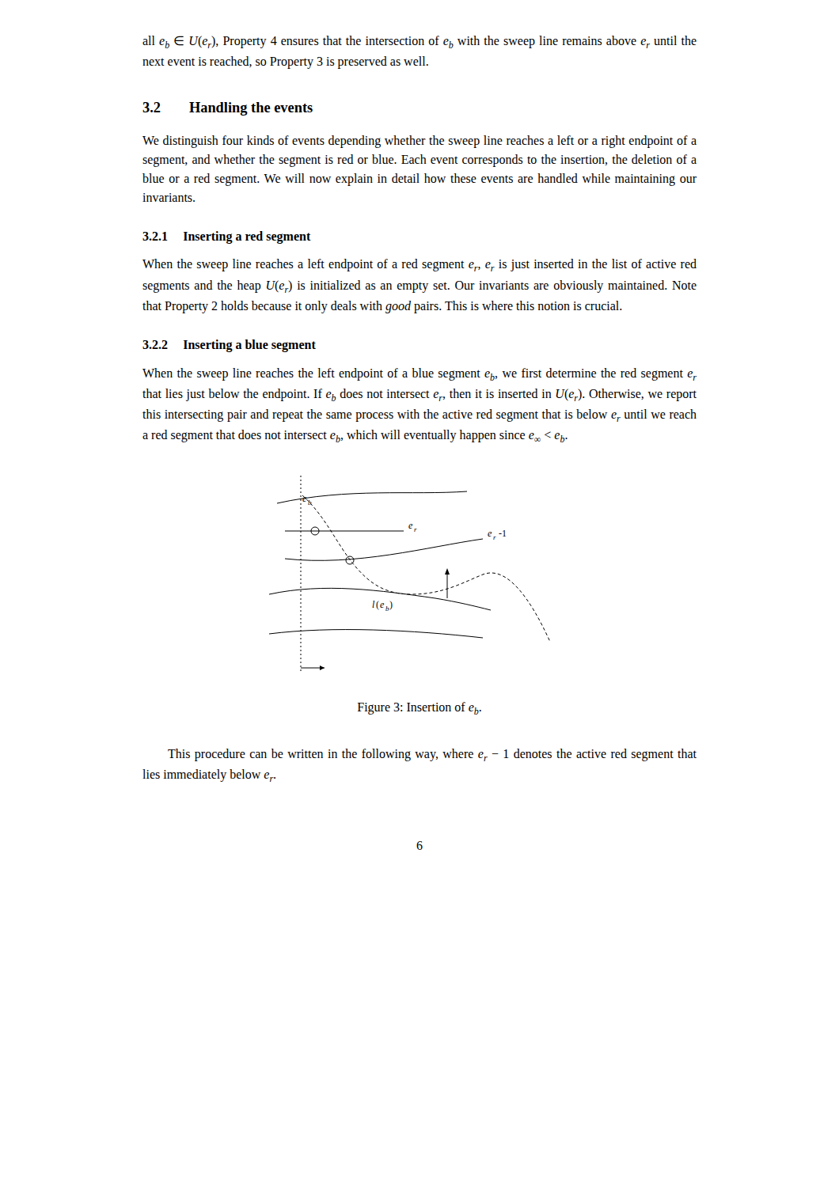all eb ∈ U(er), Property 4 ensures that the intersection of eb with the sweep line remains above er until the next event is reached, so Property 3 is preserved as well.
3.2 Handling the events
We distinguish four kinds of events depending whether the sweep line reaches a left or a right endpoint of a segment, and whether the segment is red or blue. Each event corresponds to the insertion, the deletion of a blue or a red segment. We will now explain in detail how these events are handled while maintaining our invariants.
3.2.1 Inserting a red segment
When the sweep line reaches a left endpoint of a red segment er, er is just inserted in the list of active red segments and the heap U(er) is initialized as an empty set. Our invariants are obviously maintained. Note that Property 2 holds because it only deals with good pairs. This is where this notion is crucial.
3.2.2 Inserting a blue segment
When the sweep line reaches the left endpoint of a blue segment eb, we first determine the red segment er that lies just below the endpoint. If eb does not intersect er, then it is inserted in U(er). Otherwise, we report this intersecting pair and repeat the same process with the active red segment that is below er until we reach a red segment that does not intersect eb, which will eventually happen since e∞ < eb.
e b e r e r -1 l ( e b )
Figure 3: Insertion of eb.
This procedure can be written in the following way, where er − 1 denotes the active red segment that lies immediately below er.
6